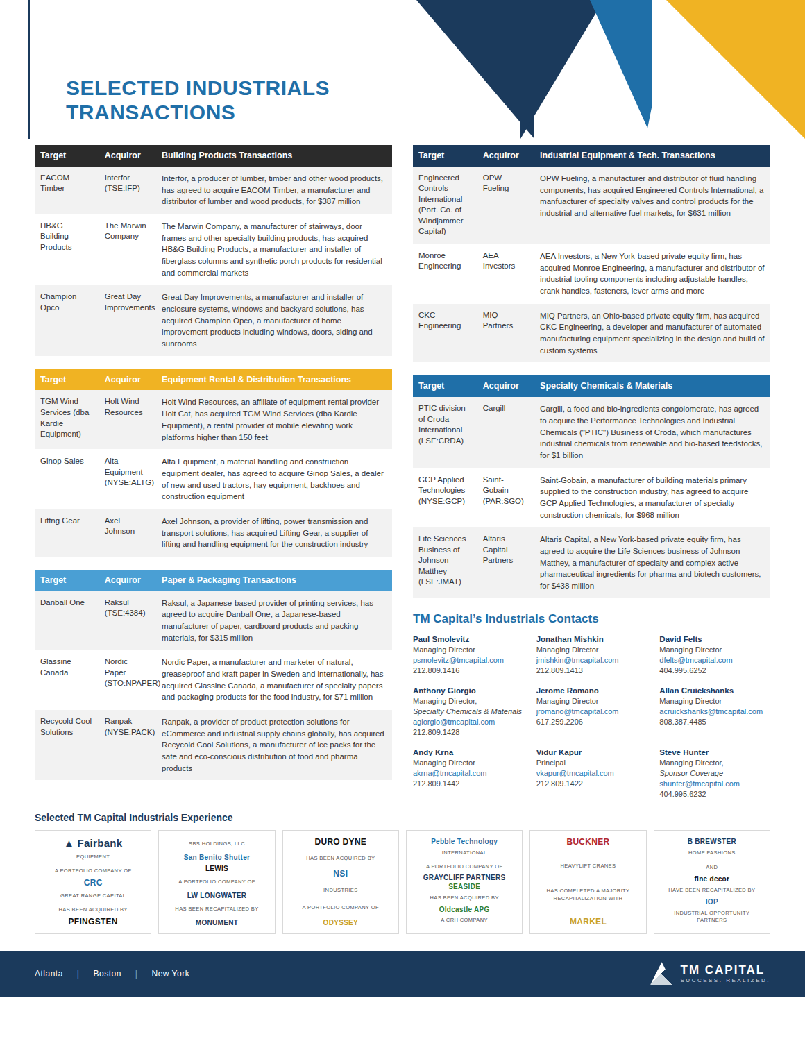Selected Industrials
Transactions
| Target | Acquiror | Building Products Transactions |
| --- | --- | --- |
| EACOM Timber | Interfor (TSE:IFP) | Interfor, a producer of lumber, timber and other wood products, has agreed to acquire EACOM Timber, a manufacturer and distributor of lumber and wood products, for $387 million |
| HB&G Building Products | The Marwin Company | The Marwin Company, a manufacturer of stairways, door frames and other specialty building products, has acquired HB&G Building Products, a manufacturer and installer of fiberglass columns and synthetic porch products for residential and commercial markets |
| Champion Opco | Great Day Improvements | Great Day Improvements, a manufacturer and installer of enclosure systems, windows and backyard solutions, has acquired Champion Opco, a manufacturer of home improvement products including windows, doors, siding and sunrooms |
| Target | Acquiror | Equipment Rental & Distribution Transactions |
| --- | --- | --- |
| TGM Wind Services (dba Kardie Equipment) | Holt Wind Resources | Holt Wind Resources, an affiliate of equipment rental provider Holt Cat, has acquired TGM Wind Services (dba Kardie Equipment), a rental provider of mobile elevating work platforms higher than 150 feet |
| Ginop Sales | Alta Equipment (NYSE:ALTG) | Alta Equipment, a material handling and construction equipment dealer, has agreed to acquire Ginop Sales, a dealer of new and used tractors, hay equipment, backhoes and construction equipment |
| Liftng Gear | Axel Johnson | Axel Johnson, a provider of lifting, power transmission and transport solutions, has acquired Lifting Gear, a supplier of lifting and handling equipment for the construction industry |
| Target | Acquiror | Paper & Packaging Transactions |
| --- | --- | --- |
| Danball One | Raksul (TSE:4384) | Raksul, a Japanese-based provider of printing services, has agreed to acquire Danball One, a Japanese-based manufacturer of paper, cardboard products and packing materials, for $315 million |
| Glassine Canada | Nordic Paper (STO:NPAPER) | Nordic Paper, a manufacturer and marketer of natural, greaseproof and kraft paper in Sweden and internationally, has acquired Glassine Canada, a manufacturer of specialty papers and packaging products for the food industry, for $71 million |
| Recycold Cool Solutions | Ranpak (NYSE:PACK) | Ranpak, a provider of product protection solutions for eCommerce and industrial supply chains globally, has acquired Recycold Cool Solutions, a manufacturer of ice packs for the safe and eco-conscious distribution of food and pharma products |
| Target | Acquiror | Industrial Equipment & Tech. Transactions |
| --- | --- | --- |
| Engineered Controls International (Port. Co. of Windjammer Capital) | OPW Fueling | OPW Fueling, a manufacturer and distributor of fluid handling components, has acquired Engineered Controls International, a manfuacturer of specialty valves and control products for the industrial and alternative fuel markets, for $631 million |
| Monroe Engineering | AEA Investors | AEA Investors, a New York-based private equity firm, has acquired Monroe Engineering, a manufacturer and distributor of industrial tooling components including adjustable handles, crank handles, fasteners, lever arms and more |
| CKC Engineering | MIQ Partners | MIQ Partners, an Ohio-based private equity firm, has acquired CKC Engineering, a developer and manufacturer of automated manufacturing equipment specializing in the design and build of custom systems |
| Target | Acquiror | Specialty Chemicals & Materials |
| --- | --- | --- |
| PTIC division of Croda International (LSE:CRDA) | Cargill | Cargill, a food and bio-ingredients congolomerate, has agreed to acquire the Performance Technologies and Industrial Chemicals ("PTIC") Business of Croda, which manufactures industrial chemicals from renewable and bio-based feedstocks, for $1 billion |
| GCP Applied Technologies (NYSE:GCP) | Saint-Gobain (PAR:SGO) | Saint-Gobain, a manufacturer of building materials primary supplied to the construction industry, has agreed to acquire GCP Applied Technologies, a manufacturer of specialty construction chemicals, for $968 million |
| Life Sciences Business of Johnson Matthey (LSE:JMAT) | Altaris Capital Partners | Altaris Capital, a New York-based private equity firm, has agreed to acquire the Life Sciences business of Johnson Matthey, a manufacturer of specialty and complex active pharmaceutical ingredients for pharma and biotech customers, for $438 million |
TM Capital’s Industrials Contacts
Paul Smolevitz
Managing Director
psmolevitz@tmcapital.com
212.809.1416
Jonathan Mishkin
Managing Director
jmishkin@tmcapital.com
212.809.1413
David Felts
Managing Director
dfelts@tmcapital.com
404.995.6252
Anthony Giorgio
Managing Director,
Specialty Chemicals & Materials
agiorgio@tmcapital.com
212.809.1428
Jerome Romano
Managing Director
jromano@tmcapital.com
617.259.2206
Allan Cruickshanks
Managing Director
acruickshanks@tmcapital.com
808.387.4485
Andy Krna
Managing Director
akrna@tmcapital.com
212.809.1442
Vidur Kapur
Principal
vkapur@tmcapital.com
212.809.1422
Steve Hunter
Managing Director,
Sponsor Coverage
shunter@tmcapital.com
404.995.6232
Selected TM Capital Industrials Experience
▲ Fairbank
EQUIPMENT
A PORTFOLIO COMPANY OF
CRC
GREAT RANGE CAPITAL
HAS BEEN ACQUIRED BY
PFINGSTEN
SBS HOLDINGS, LLC
San Benito Shutter
LEWIS
A PORTFOLIO COMPANY OF
LW LONGWATER
HAS BEEN RECAPITALIZED BY
MONUMENT
DURO DYNE
HAS BEEN ACQUIRED BY
NSI
INDUSTRIES
A PORTFOLIO COMPANY OF
ODYSSEY
Pebble Technology
INTERNATIONAL
A PORTFOLIO COMPANY OF
GRAYCLIFF PARTNERS
SEASIDE
HAS BEEN ACQUIRED BY
Oldcastle APG
A CRH COMPANY
BUCKNER
HEAVYLIFT CRANES
HAS COMPLETED A MAJORITY RECAPITALIZATION WITH
MARKEL
B BREWSTER
HOME FASHIONS
AND
fine decor
HAVE BEEN RECAPITALIZED BY
IOP
INDUSTRIAL OPPORTUNITY PARTNERS
Atlanta|Boston|New York
TM CAPITAL
SUCCESS. REALIZED.